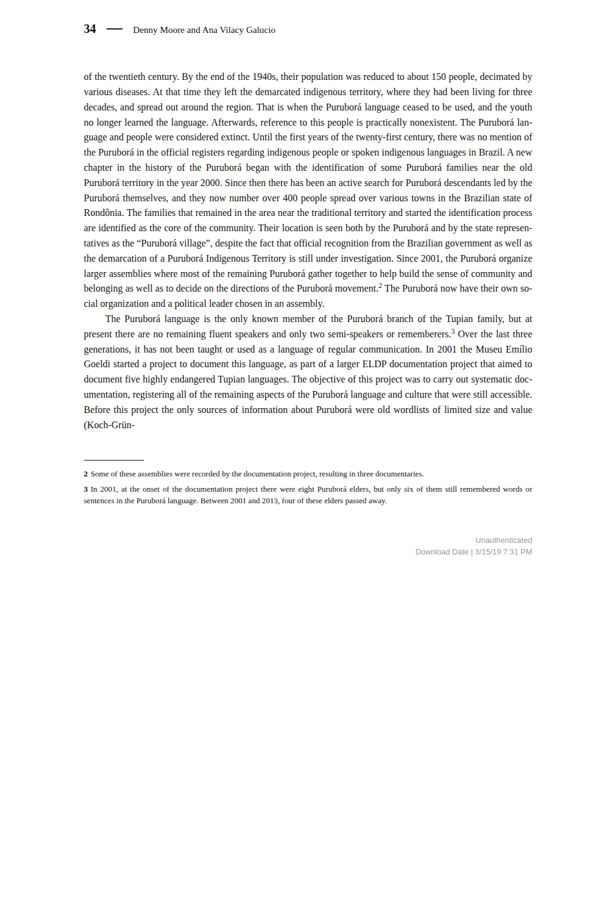34 Denny Moore and Ana Vilacy Galucio
of the twentieth century. By the end of the 1940s, their population was reduced to about 150 people, decimated by various diseases. At that time they left the demarcated indigenous territory, where they had been living for three decades, and spread out around the region. That is when the Puruborá language ceased to be used, and the youth no longer learned the language. Afterwards, reference to this people is practically nonexistent. The Puruborá language and people were considered extinct. Until the first years of the twenty-first century, there was no mention of the Puruborá in the official registers regarding indigenous people or spoken indigenous languages in Brazil. A new chapter in the history of the Puruborá began with the identification of some Puruborá families near the old Puruborá territory in the year 2000. Since then there has been an active search for Puruborá descendants led by the Puruborá themselves, and they now number over 400 people spread over various towns in the Brazilian state of Rondônia. The families that remained in the area near the traditional territory and started the identification process are identified as the core of the community. Their location is seen both by the Puruborá and by the state representatives as the “Puruborá village”, despite the fact that official recognition from the Brazilian government as well as the demarcation of a Puruborá Indigenous Territory is still under investigation. Since 2001, the Puruborá organize larger assemblies where most of the remaining Puruborá gather together to help build the sense of community and belonging as well as to decide on the directions of the Puruborá movement.2 The Puruborá now have their own social organization and a political leader chosen in an assembly.
The Puruborá language is the only known member of the Puruborá branch of the Tupian family, but at present there are no remaining fluent speakers and only two semi-speakers or rememberers.3 Over the last three generations, it has not been taught or used as a language of regular communication. In 2001 the Museu Emílio Goeldi started a project to document this language, as part of a larger ELDP documentation project that aimed to document five highly endangered Tupian languages. The objective of this project was to carry out systematic documentation, registering all of the remaining aspects of the Puruborá language and culture that were still accessible. Before this project the only sources of information about Puruborá were old wordlists of limited size and value (Koch-Grün-
2 Some of these assemblies were recorded by the documentation project, resulting in three documentaries.
3 In 2001, at the onset of the documentation project there were eight Puruborá elders, but only six of them still remembered words or sentences in the Puruborá language. Between 2001 and 2013, four of these elders passed away.
Unauthenticated
Download Date | 3/15/19 7:31 PM